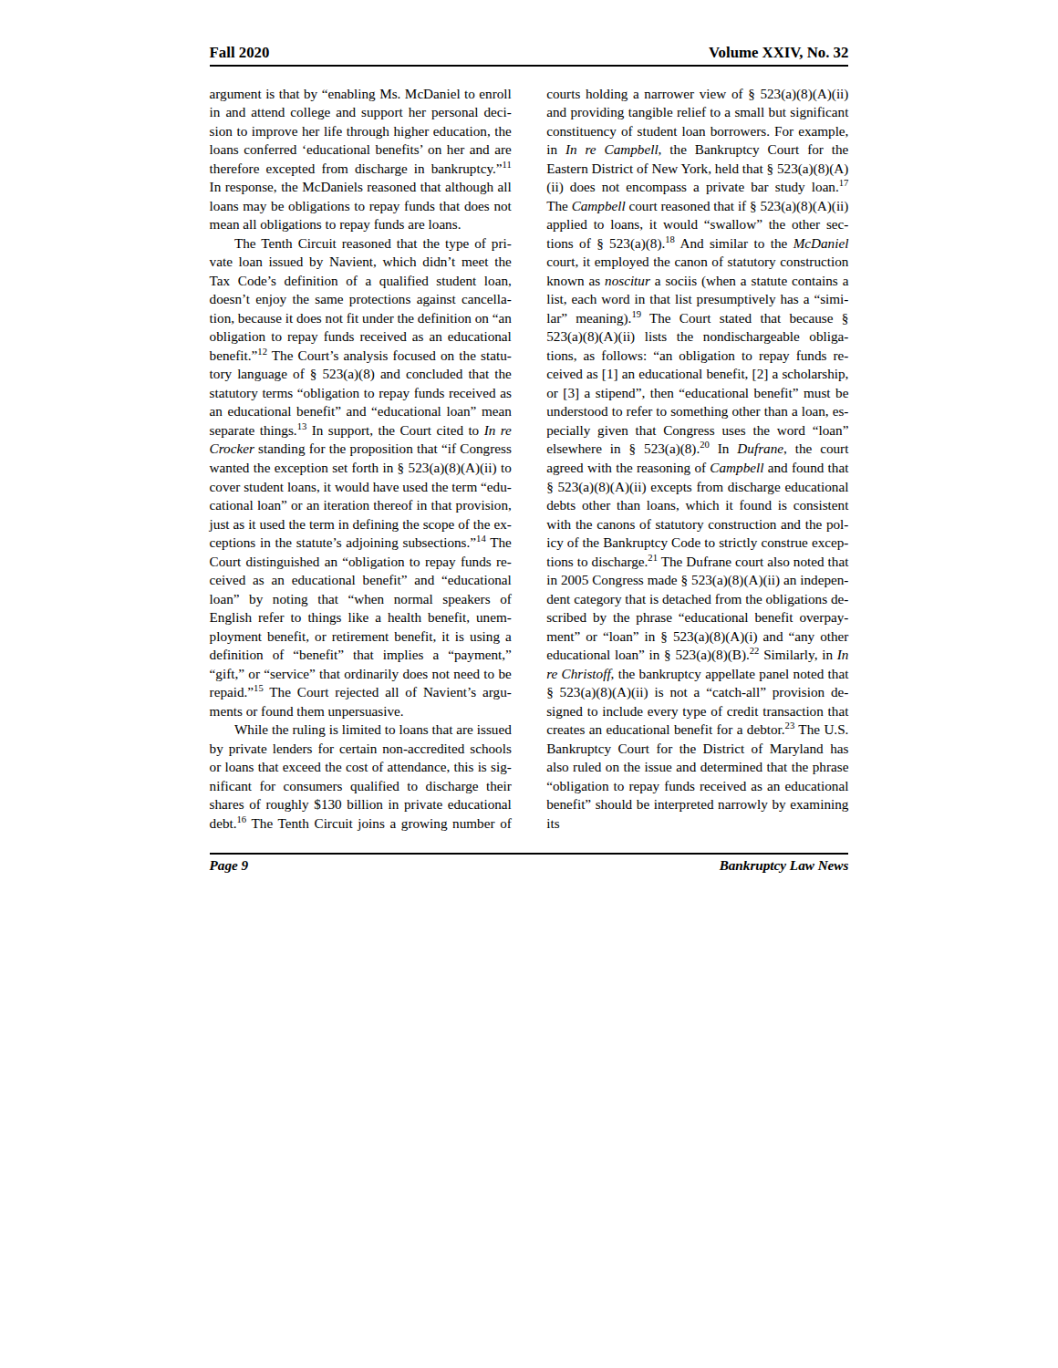Fall 2020 Volume XXIV, No. 32
argument is that by “enabling Ms. McDaniel to enroll in and attend college and support her personal decision to improve her life through higher education, the loans conferred ‘educational benefits’ on her and are therefore excepted from discharge in bankruptcy.”11 In response, the McDaniels reasoned that although all loans may be obligations to repay funds that does not mean all obligations to repay funds are loans.
The Tenth Circuit reasoned that the type of private loan issued by Navient, which didn’t meet the Tax Code’s definition of a qualified student loan, doesn’t enjoy the same protections against cancellation, because it does not fit under the definition on “an obligation to repay funds received as an educational benefit.”12 The Court’s analysis focused on the statutory language of § 523(a)(8) and concluded that the statutory terms “obligation to repay funds received as an educational benefit” and “educational loan” mean separate things.13 In support, the Court cited to In re Crocker standing for the proposition that “if Congress wanted the exception set forth in § 523(a)(8)(A)(ii) to cover student loans, it would have used the term “educational loan” or an iteration thereof in that provision, just as it used the term in defining the scope of the exceptions in the statute’s adjoining subsections.”14 The Court distinguished an “obligation to repay funds received as an educational benefit” and “educational loan” by noting that “when normal speakers of English refer to things like a health benefit, unemployment benefit, or retirement benefit, it is using a definition of “benefit” that implies a “payment,” “gift,” or “service” that ordinarily does not need to be repaid.”15 The Court rejected all of Navient’s arguments or found them unpersuasive.
While the ruling is limited to loans that are issued by private lenders for certain non-accredited schools or loans that exceed the cost of attendance, this is significant for consumers qualified to discharge their shares of roughly $130 billion in private educational debt.16 The Tenth Circuit joins a growing number of courts holding a narrower view of § 523(a)(8)(A)(ii) and providing tangible relief to a small but significant constituency of student loan borrowers. For example, in In re Campbell, the Bankruptcy Court for the Eastern District of New York, held that § 523(a)(8)(A)(ii) does not encompass a private bar study loan.17 The Campbell court reasoned that if § 523(a)(8)(A)(ii) applied to loans, it would “swallow” the other sections of § 523(a)(8).18 And similar to the McDaniel court, it employed the canon of statutory construction known as noscitur a sociis (when a statute contains a list, each word in that list presumptively has a “similar” meaning).19 The Court stated that because § 523(a)(8)(A)(ii) lists the nondischargeable obligations, as follows: “an obligation to repay funds received as [1] an educational benefit, [2] a scholarship, or [3] a stipend”, then “educational benefit” must be understood to refer to something other than a loan, especially given that Congress uses the word “loan” elsewhere in § 523(a)(8).20 In Dufrane, the court agreed with the reasoning of Campbell and found that § 523(a)(8)(A)(ii) excepts from discharge educational debts other than loans, which it found is consistent with the canons of statutory construction and the policy of the Bankruptcy Code to strictly construe exceptions to discharge.21 The Dufrane court also noted that in 2005 Congress made § 523(a)(8)(A)(ii) an independent category that is detached from the obligations described by the phrase “educational benefit overpayment” or “loan” in § 523(a)(8)(A)(i) and “any other educational loan” in § 523(a)(8)(B).22 Similarly, in In re Christoff, the bankruptcy appellate panel noted that § 523(a)(8)(A)(ii) is not a “catch-all” provision designed to include every type of credit transaction that creates an educational benefit for a debtor.23 The U.S. Bankruptcy Court for the District of Maryland has also ruled on the issue and determined that the phrase “obligation to repay funds received as an educational benefit” should be interpreted narrowly by examining its
Page 9 Bankruptcy Law News